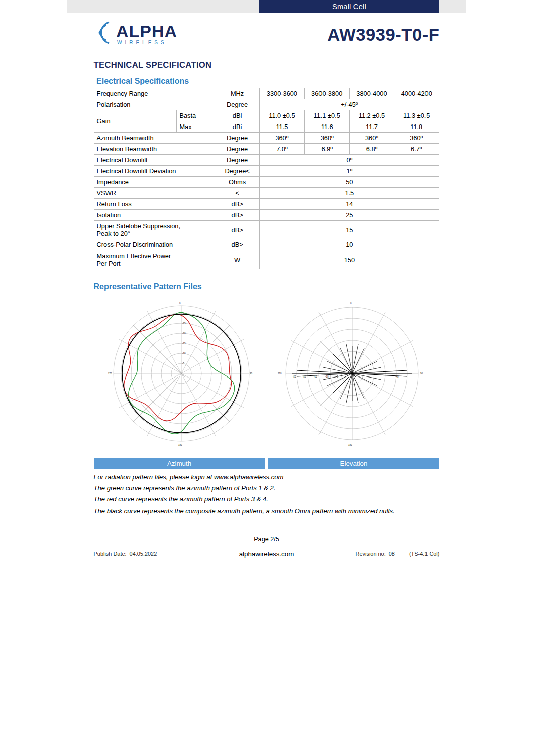Small Cell
ALPHA WIRELESS
AW3939-T0-F
TECHNICAL SPECIFICATION
| Electrical Specifications | | | | | |
| Frequency Range | MHz | 3300-3600 | 3600-3800 | 3800-4000 | 4000-4200 |
| Polarisation | Degree | +/-45º |
| Gain | Basta | dBi | 11.0 ±0.5 | 11.1 ±0.5 | 11.2 ±0.5 | 11.3 ±0.5 |
| Max | dBi | 11.5 | 11.6 | 11.7 | 11.8 |
| Azimuth Beamwidth | Degree | 360º | 360º | 360º | 360º |
| Elevation Beamwidth | Degree | 7.0º | 6.9º | 6.8º | 6.7º |
| Electrical Downtilt | Degree | 0º |
| Electrical Downtilt Deviation | Degree< | 1º |
| Impedance | Ohms | 50 |
| VSWR | < | 1.5 |
| Return Loss | dB> | 14 |
| Isolation | dB> | 25 |
| Upper Sidelobe Suppression, Peak to 20° | dB> | 15 |
| Cross-Polar Discrimination | dB> | 10 |
| Maximum Effective Power Per Port | W | 150 |
Representative Pattern Files
0 90 180 270 -5 -10 -15 -20 -25 -30
0 90 180 270 -5 -10 -15 -20 -25 -40
Azimuth
Elevation
For radiation pattern files, please login at www.alphawireless.com
The green curve represents the azimuth pattern of Ports 1 & 2.
The red curve represents the azimuth pattern of Ports 3 & 4.
The black curve represents the composite azimuth pattern, a smooth Omni pattern with minimized nulls.
Page 2/5
Publish Date: 04.05.2022
alphawireless.com
Revision no: 08 (TS-4.1 Col)